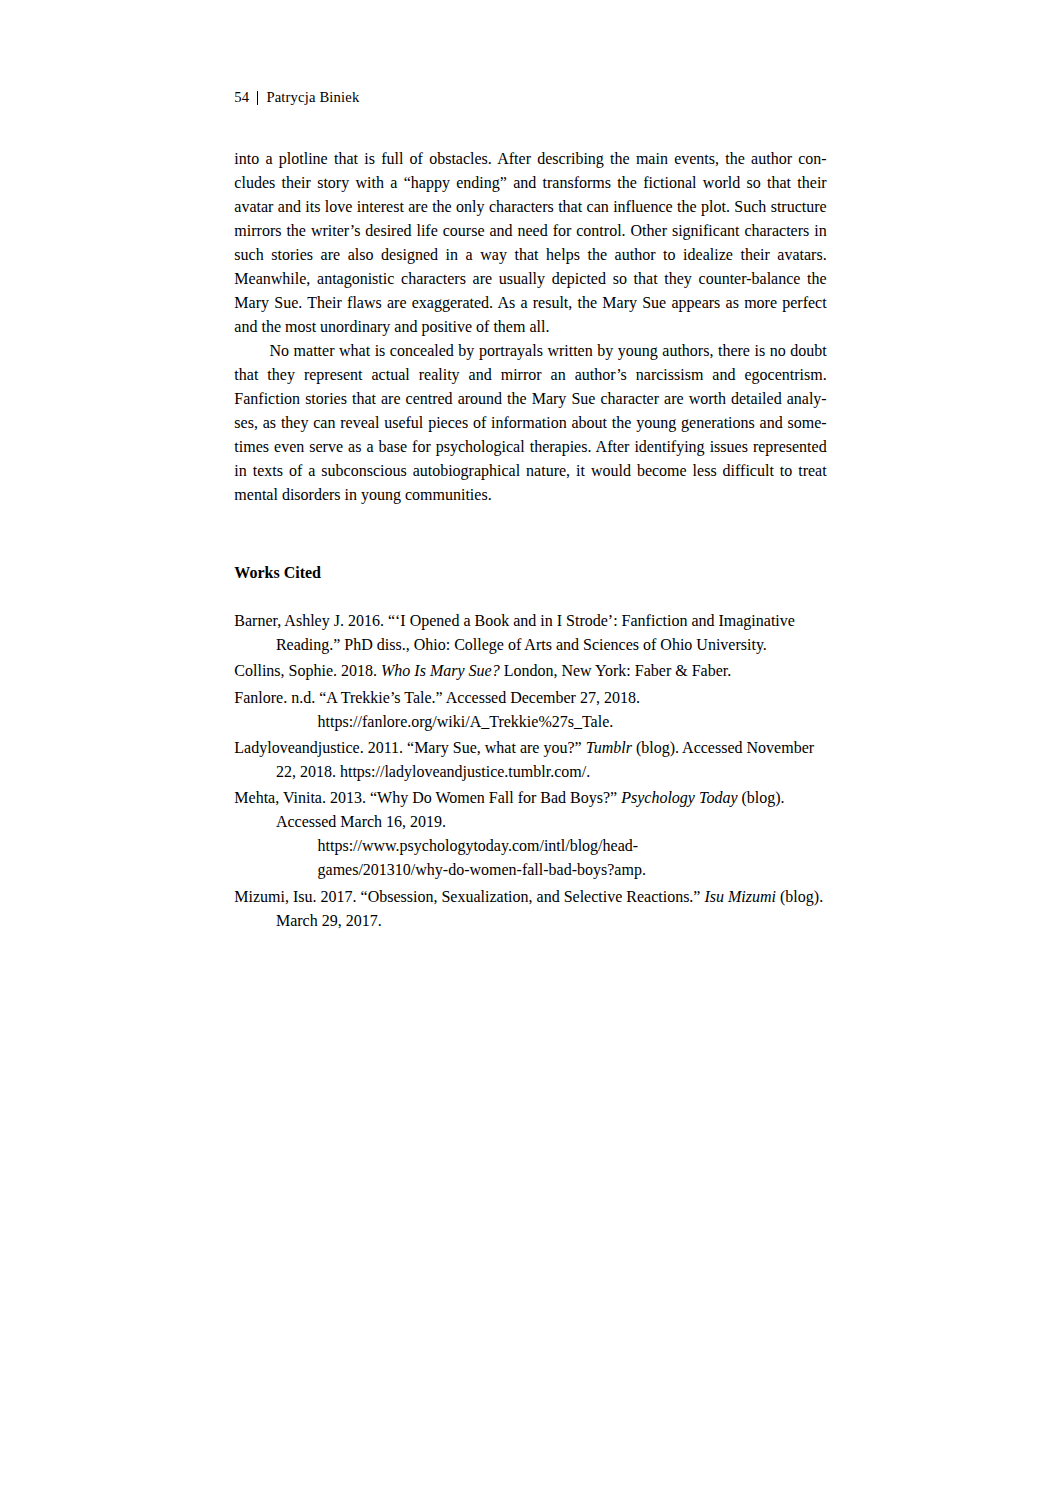54 Patrycja Biniek
into a plotline that is full of obstacles. After describing the main events, the author concludes their story with a “happy ending” and transforms the fictional world so that their avatar and its love interest are the only characters that can influence the plot. Such structure mirrors the writer’s desired life course and need for control. Other significant characters in such stories are also designed in a way that helps the author to idealize their avatars. Meanwhile, antagonistic characters are usually depicted so that they counter-balance the Mary Sue. Their flaws are exaggerated. As a result, the Mary Sue appears as more perfect and the most unordinary and positive of them all.
No matter what is concealed by portrayals written by young authors, there is no doubt that they represent actual reality and mirror an author’s narcissism and egocentrism. Fanfiction stories that are centred around the Mary Sue character are worth detailed analyses, as they can reveal useful pieces of information about the young generations and sometimes even serve as a base for psychological therapies. After identifying issues represented in texts of a subconscious autobiographical nature, it would become less difficult to treat mental disorders in young communities.
Works Cited
Barner, Ashley J. 2016. “‘I Opened a Book and in I Strode’: Fanfiction and Imaginative Reading.” PhD diss., Ohio: College of Arts and Sciences of Ohio University.
Collins, Sophie. 2018. Who Is Mary Sue? London, New York: Faber & Faber.
Fanlore. n.d. “A Trekkie’s Tale.” Accessed December 27, 2018. https://fanlore.org/wiki/A_Trekkie%27s_Tale.
Ladyloveandjustice. 2011. “Mary Sue, what are you?” Tumblr (blog). Accessed November 22, 2018. https://ladyloveandjustice.tumblr.com/.
Mehta, Vinita. 2013. “Why Do Women Fall for Bad Boys?” Psychology Today (blog). Accessed March 16, 2019. https://www.psychologytoday.com/intl/blog/head- games/201310/why-do-women-fall-bad-boys?amp.
Mizumi, Isu. 2017. “Obsession, Sexualization, and Selective Reactions.” Isu Mizumi (blog). March 29, 2017.